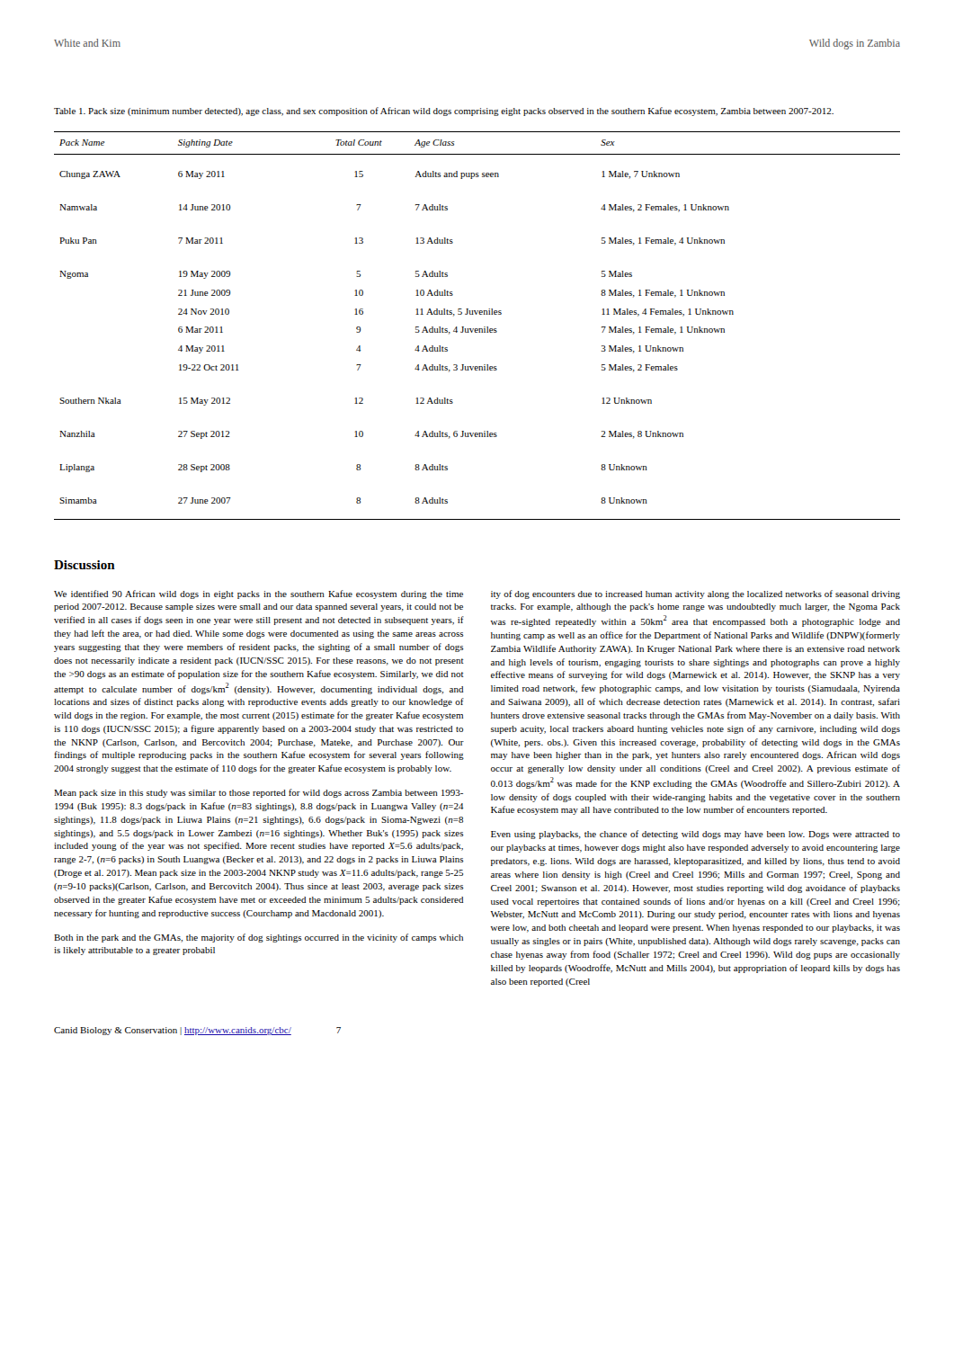White and Kim
Wild dogs in Zambia
Table 1. Pack size (minimum number detected), age class, and sex composition of African wild dogs comprising eight packs observed in the southern Kafue ecosystem, Zambia between 2007-2012.
| Pack Name | Sighting Date | Total Count | Age Class | Sex |
| --- | --- | --- | --- | --- |
| Chunga ZAWA | 6 May 2011 | 15 | Adults and pups seen | 1 Male, 7 Unknown |
| Namwala | 14 June 2010 | 7 | 7 Adults | 4 Males, 2 Females, 1 Unknown |
| Puku Pan | 7 Mar 2011 | 13 | 13 Adults | 5 Males, 1 Female, 4 Unknown |
| Ngoma | 19 May 2009 | 5 | 5 Adults | 5 Males |
| | 21 June 2009 | 10 | 10 Adults | 8 Males, 1 Female, 1 Unknown |
| | 24 Nov 2010 | 16 | 11 Adults, 5 Juveniles | 11 Males, 4 Females, 1 Unknown |
| | 6 Mar 2011 | 9 | 5 Adults, 4 Juveniles | 7 Males, 1 Female, 1 Unknown |
| | 4 May 2011 | 4 | 4 Adults | 3 Males, 1 Unknown |
| | 19-22 Oct 2011 | 7 | 4 Adults, 3 Juveniles | 5 Males, 2 Females |
| Southern Nkala | 15 May 2012 | 12 | 12 Adults | 12 Unknown |
| Nanzhila | 27 Sept 2012 | 10 | 4 Adults, 6 Juveniles | 2 Males, 8 Unknown |
| Liplanga | 28 Sept 2008 | 8 | 8 Adults | 8 Unknown |
| Simamba | 27 June 2007 | 8 | 8 Adults | 8 Unknown |
Discussion
We identified 90 African wild dogs in eight packs in the southern Kafue ecosystem during the time period 2007-2012. Because sample sizes were small and our data spanned several years, it could not be verified in all cases if dogs seen in one year were still present and not detected in subsequent years, if they had left the area, or had died. While some dogs were documented as using the same areas across years suggesting that they were members of resident packs, the sighting of a small number of dogs does not necessarily indicate a resident pack (IUCN/SSC 2015). For these reasons, we do not present the >90 dogs as an estimate of population size for the southern Kafue ecosystem. Similarly, we did not attempt to calculate number of dogs/km2 (density). However, documenting individual dogs, and locations and sizes of distinct packs along with reproductive events adds greatly to our knowledge of wild dogs in the region. For example, the most current (2015) estimate for the greater Kafue ecosystem is 110 dogs (IUCN/SSC 2015); a figure apparently based on a 2003-2004 study that was restricted to the NKNP (Carlson, Carlson, and Bercovitch 2004; Purchase, Mateke, and Purchase 2007). Our findings of multiple reproducing packs in the southern Kafue ecosystem for several years following 2004 strongly suggest that the estimate of 110 dogs for the greater Kafue ecosystem is probably low.
Mean pack size in this study was similar to those reported for wild dogs across Zambia between 1993-1994 (Buk 1995): 8.3 dogs/pack in Kafue (n=83 sightings), 8.8 dogs/pack in Luangwa Valley (n=24 sightings), 11.8 dogs/pack in Liuwa Plains (n=21 sightings), 6.6 dogs/pack in Sioma-Ngwezi (n=8 sightings), and 5.5 dogs/pack in Lower Zambezi (n=16 sightings). Whether Buk's (1995) pack sizes included young of the year was not specified. More recent studies have reported X=5.6 adults/pack, range 2-7, (n=6 packs) in South Luangwa (Becker et al. 2013), and 22 dogs in 2 packs in Liuwa Plains (Droge et al. 2017). Mean pack size in the 2003-2004 NKNP study was X=11.6 adults/pack, range 5-25 (n=9-10 packs)(Carlson, Carlson, and Bercovitch 2004). Thus since at least 2003, average pack sizes observed in the greater Kafue ecosystem have met or exceeded the minimum 5 adults/pack considered necessary for hunting and reproductive success (Courchamp and Macdonald 2001).
Both in the park and the GMAs, the majority of dog sightings occurred in the vicinity of camps which is likely attributable to a greater probabil
ity of dog encounters due to increased human activity along the localized networks of seasonal driving tracks. For example, although the pack's home range was undoubtedly much larger, the Ngoma Pack was re-sighted repeatedly within a 50km2 area that encompassed both a photographic lodge and hunting camp as well as an office for the Department of National Parks and Wildlife (DNPW)(formerly Zambia Wildlife Authority ZAWA). In Kruger National Park where there is an extensive road network and high levels of tourism, engaging tourists to share sightings and photographs can prove a highly effective means of surveying for wild dogs (Marnewick et al. 2014). However, the SKNP has a very limited road network, few photographic camps, and low visitation by tourists (Siamudaala, Nyirenda and Saiwana 2009), all of which decrease detection rates (Marnewick et al. 2014). In contrast, safari hunters drove extensive seasonal tracks through the GMAs from May-November on a daily basis. With superb acuity, local trackers aboard hunting vehicles note sign of any carnivore, including wild dogs (White, pers. obs.). Given this increased coverage, probability of detecting wild dogs in the GMAs may have been higher than in the park, yet hunters also rarely encountered dogs. African wild dogs occur at generally low density under all conditions (Creel and Creel 2002). A previous estimate of 0.013 dogs/km2 was made for the KNP excluding the GMAs (Woodroffe and Sillero-Zubiri 2012). A low density of dogs coupled with their wide-ranging habits and the vegetative cover in the southern Kafue ecosystem may all have contributed to the low number of encounters reported.
Even using playbacks, the chance of detecting wild dogs may have been low. Dogs were attracted to our playbacks at times, however dogs might also have responded adversely to avoid encountering large predators, e.g. lions. Wild dogs are harassed, kleptoparasitized, and killed by lions, thus tend to avoid areas where lion density is high (Creel and Creel 1996; Mills and Gorman 1997; Creel, Spong and Creel 2001; Swanson et al. 2014). However, most studies reporting wild dog avoidance of playbacks used vocal repertoires that contained sounds of lions and/or hyenas on a kill (Creel and Creel 1996; Webster, McNutt and McComb 2011). During our study period, encounter rates with lions and hyenas were low, and both cheetah and leopard were present. When hyenas responded to our playbacks, it was usually as singles or in pairs (White, unpublished data). Although wild dogs rarely scavenge, packs can chase hyenas away from food (Schaller 1972; Creel and Creel 1996). Wild dog pups are occasionally killed by leopards (Woodroffe, McNutt and Mills 2004), but appropriation of leopard kills by dogs has also been reported (Creel
Canid Biology & Conservation | http://www.canids.org/cbc/ 7